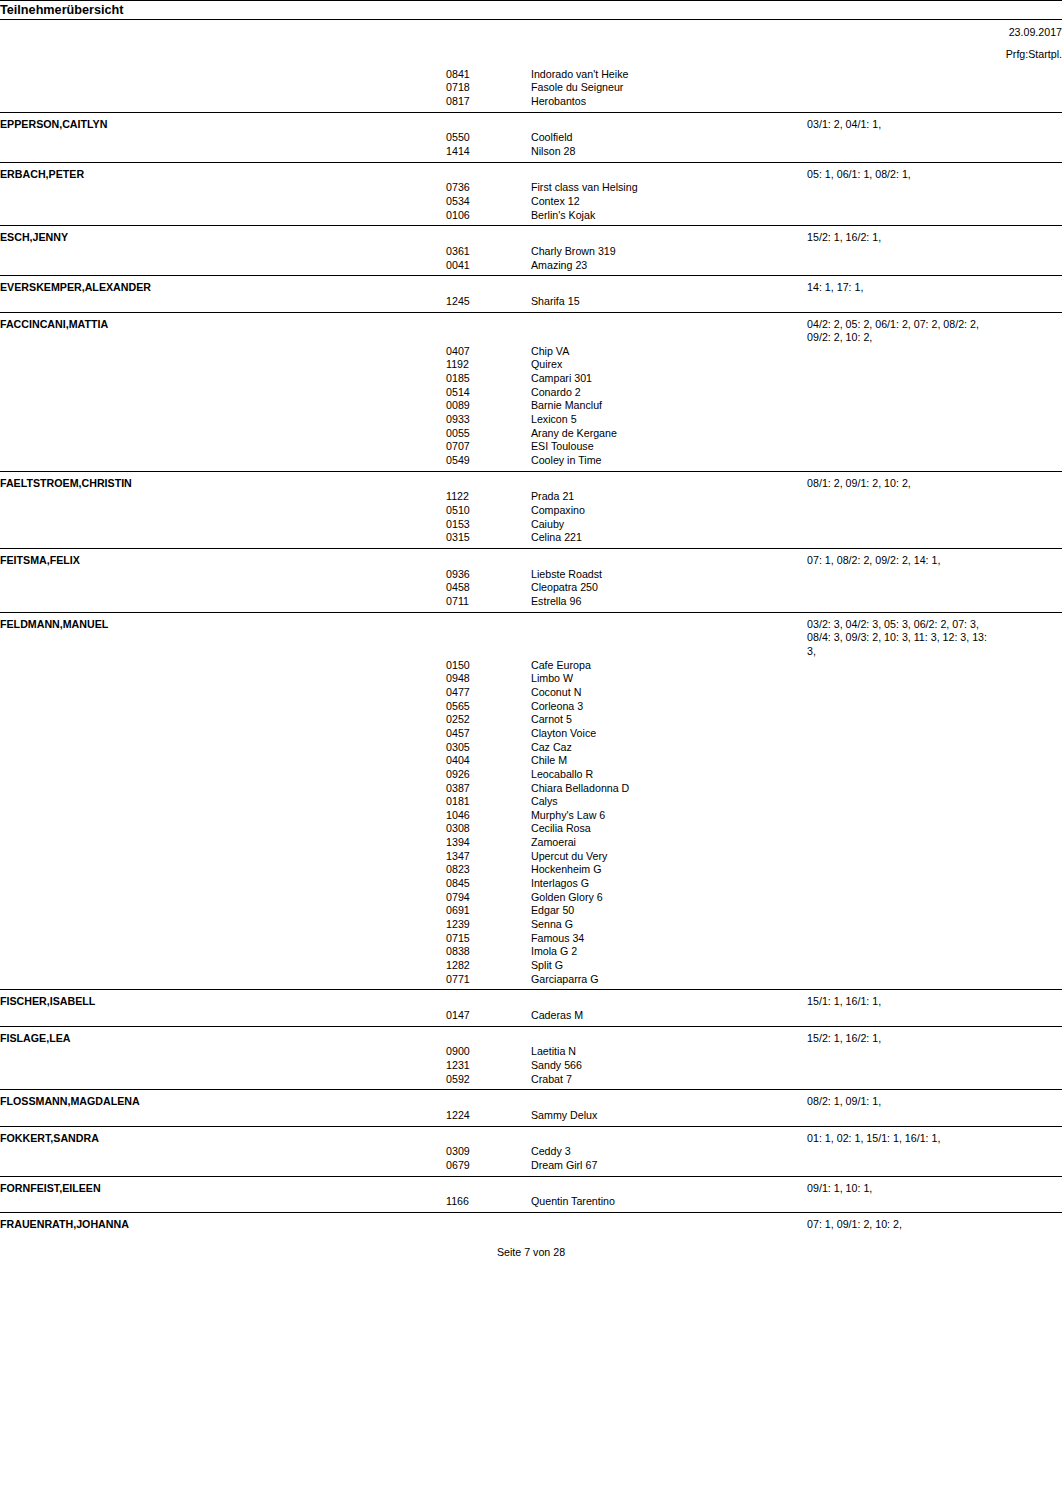Teilnehmerübersicht
23.09.2017
| | | | Prfg:Startpl. |
| | 0841 | Indorado van't Heike | |
| | 0718 | Fasole du Seigneur | |
| | 0817 | Herobantos | |
| EPPERSON,CAITLYN | | | 03/1: 2, 04/1: 1, |
| | 0550 | Coolfield | |
| | 1414 | Nilson 28 | |
| ERBACH,PETER | | | 05: 1, 06/1: 1, 08/2: 1, |
| | 0736 | First class van Helsing | |
| | 0534 | Contex 12 | |
| | 0106 | Berlin's Kojak | |
| ESCH,JENNY | | | 15/2: 1, 16/2: 1, |
| | 0361 | Charly Brown 319 | |
| | 0041 | Amazing 23 | |
| EVERSKEMPER,ALEXANDER | | | 14: 1, 17: 1, |
| | 1245 | Sharifa 15 | |
| FACCINCANI,MATTIA | | | 04/2: 2, 05: 2, 06/1: 2, 07: 2, 08/2: 2, 09/2: 2, 10: 2, |
| | 0407 | Chip VA | |
| | 1192 | Quirex | |
| | 0185 | Campari 301 | |
| | 0514 | Conardo 2 | |
| | 0089 | Barnie Mancluf | |
| | 0933 | Lexicon 5 | |
| | 0055 | Arany de Kergane | |
| | 0707 | ESI Toulouse | |
| | 0549 | Cooley in Time | |
| FAELTSTROEM,CHRISTIN | | | 08/1: 2, 09/1: 2, 10: 2, |
| | 1122 | Prada 21 | |
| | 0510 | Compaxino | |
| | 0153 | Caiuby | |
| | 0315 | Celina 221 | |
| FEITSMA,FELIX | | | 07: 1, 08/2: 2, 09/2: 2, 14: 1, |
| | 0936 | Liebste Roadst | |
| | 0458 | Cleopatra 250 | |
| | 0711 | Estrella 96 | |
| FELDMANN,MANUEL | | | 03/2: 3, 04/2: 3, 05: 3, 06/2: 2, 07: 3, 08/4: 3, 09/3: 2, 10: 3, 11: 3, 12: 3, 13: 3, |
| | 0150 | Cafe Europa | |
| | 0948 | Limbo W | |
| | 0477 | Coconut N | |
| | 0565 | Corleona 3 | |
| | 0252 | Carnot 5 | |
| | 0457 | Clayton Voice | |
| | 0305 | Caz Caz | |
| | 0404 | Chile M | |
| | 0926 | Leocaballo R | |
| | 0387 | Chiara Belladonna D | |
| | 0181 | Calys | |
| | 1046 | Murphy's Law 6 | |
| | 0308 | Cecilia Rosa | |
| | 1394 | Zamoerai | |
| | 1347 | Upercut du Very | |
| | 0823 | Hockenheim G | |
| | 0845 | Interlagos G | |
| | 0794 | Golden Glory 6 | |
| | 0691 | Edgar 50 | |
| | 1239 | Senna G | |
| | 0715 | Famous 34 | |
| | 0838 | Imola G 2 | |
| | 1282 | Split G | |
| | 0771 | Garciaparra G | |
| FISCHER,ISABELL | | | 15/1: 1, 16/1: 1, |
| | 0147 | Caderas M | |
| FISLAGE,LEA | | | 15/2: 1, 16/2: 1, |
| | 0900 | Laetitia N | |
| | 1231 | Sandy 566 | |
| | 0592 | Crabat 7 | |
| FLOSSMANN,MAGDALENA | | | 08/2: 1, 09/1: 1, |
| | 1224 | Sammy Delux | |
| FOKKERT,SANDRA | | | 01: 1, 02: 1, 15/1: 1, 16/1: 1, |
| | 0309 | Ceddy 3 | |
| | 0679 | Dream Girl 67 | |
| FORNFEIST,EILEEN | | | 09/1: 1, 10: 1, |
| | 1166 | Quentin Tarentino | |
| FRAUENRATH,JOHANNA | | | 07: 1, 09/1: 2, 10: 2, |
Seite 7 von 28